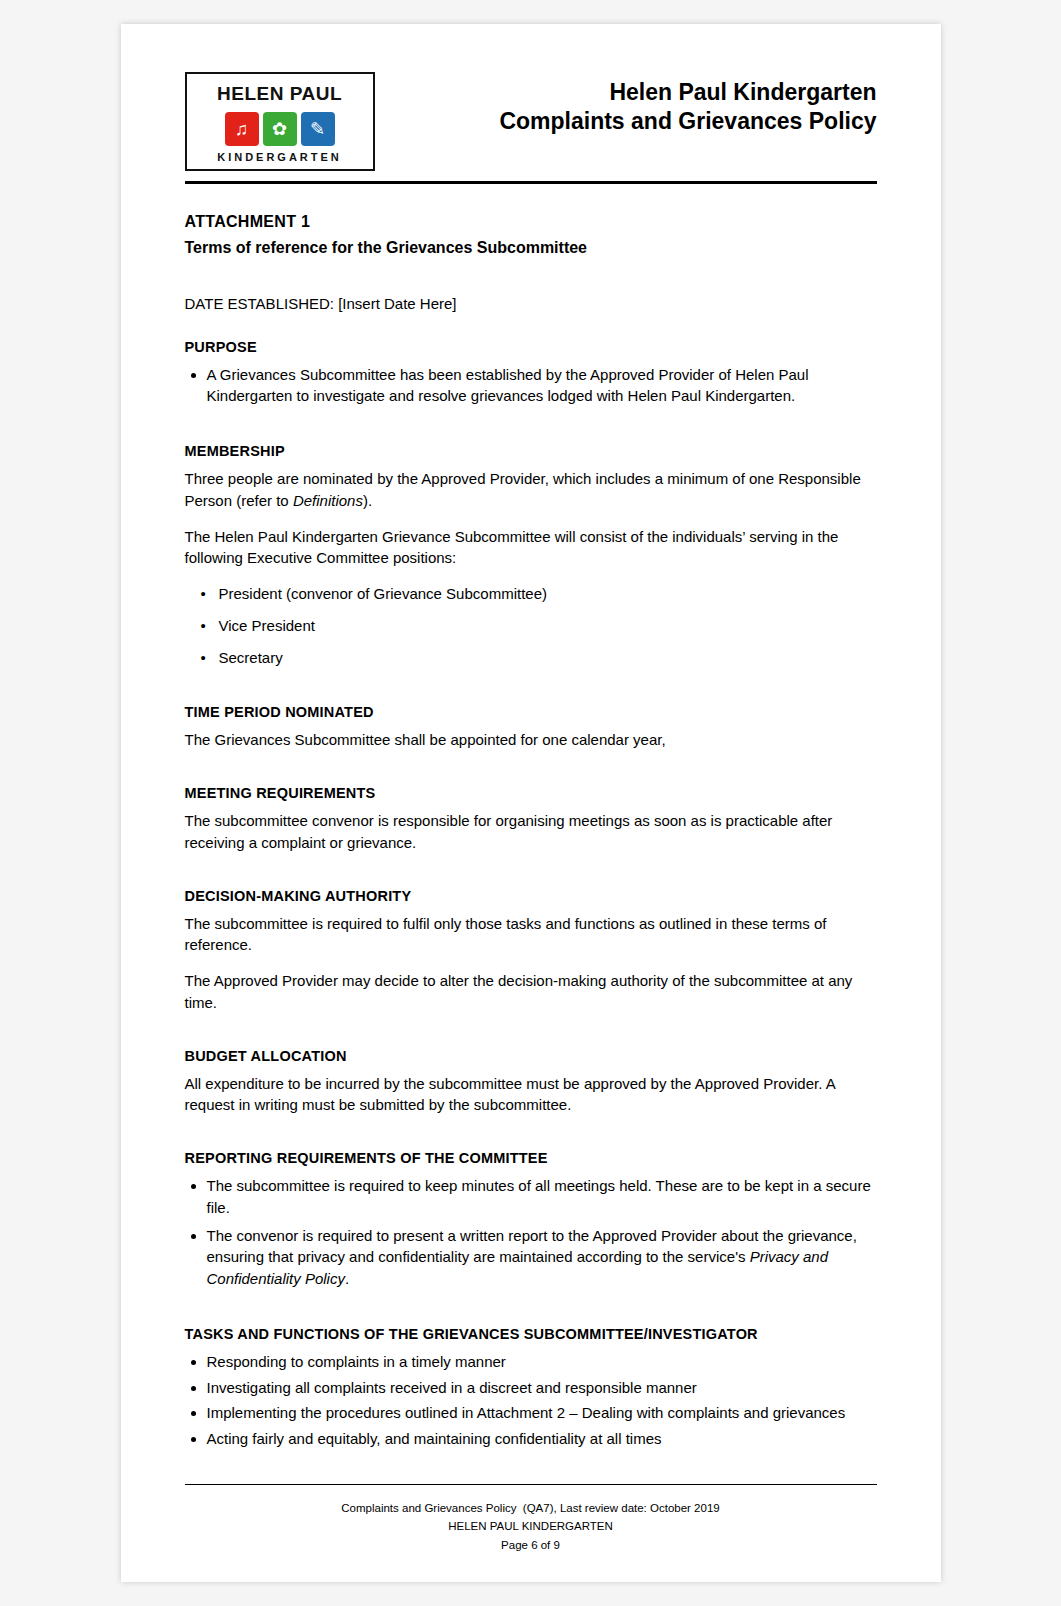HELEN PAUL
♫ ✿ ✎
KINDERGARTEN
Helen Paul Kindergarten
Complaints and Grievances Policy
ATTACHMENT 1
Terms of reference for the Grievances Subcommittee
DATE ESTABLISHED: [Insert Date Here]
PURPOSE
A Grievances Subcommittee has been established by the Approved Provider of Helen Paul Kindergarten to investigate and resolve grievances lodged with Helen Paul Kindergarten.
MEMBERSHIP
Three people are nominated by the Approved Provider, which includes a minimum of one Responsible Person (refer to Definitions).
The Helen Paul Kindergarten Grievance Subcommittee will consist of the individuals’ serving in the following Executive Committee positions:
President (convenor of Grievance Subcommittee)
Vice President
Secretary
TIME PERIOD NOMINATED
The Grievances Subcommittee shall be appointed for one calendar year,
MEETING REQUIREMENTS
The subcommittee convenor is responsible for organising meetings as soon as is practicable after receiving a complaint or grievance.
DECISION-MAKING AUTHORITY
The subcommittee is required to fulfil only those tasks and functions as outlined in these terms of reference.
The Approved Provider may decide to alter the decision-making authority of the subcommittee at any time.
BUDGET ALLOCATION
All expenditure to be incurred by the subcommittee must be approved by the Approved Provider. A request in writing must be submitted by the subcommittee.
REPORTING REQUIREMENTS OF THE COMMITTEE
The subcommittee is required to keep minutes of all meetings held. These are to be kept in a secure file.
The convenor is required to present a written report to the Approved Provider about the grievance, ensuring that privacy and confidentiality are maintained according to the service's Privacy and Confidentiality Policy.
TASKS AND FUNCTIONS OF THE GRIEVANCES SUBCOMMITTEE/INVESTIGATOR
Responding to complaints in a timely manner
Investigating all complaints received in a discreet and responsible manner
Implementing the procedures outlined in Attachment 2 – Dealing with complaints and grievances
Acting fairly and equitably, and maintaining confidentiality at all times
Complaints and Grievances Policy (QA7), Last review date: October 2019
HELEN PAUL KINDERGARTEN
Page 6 of 9